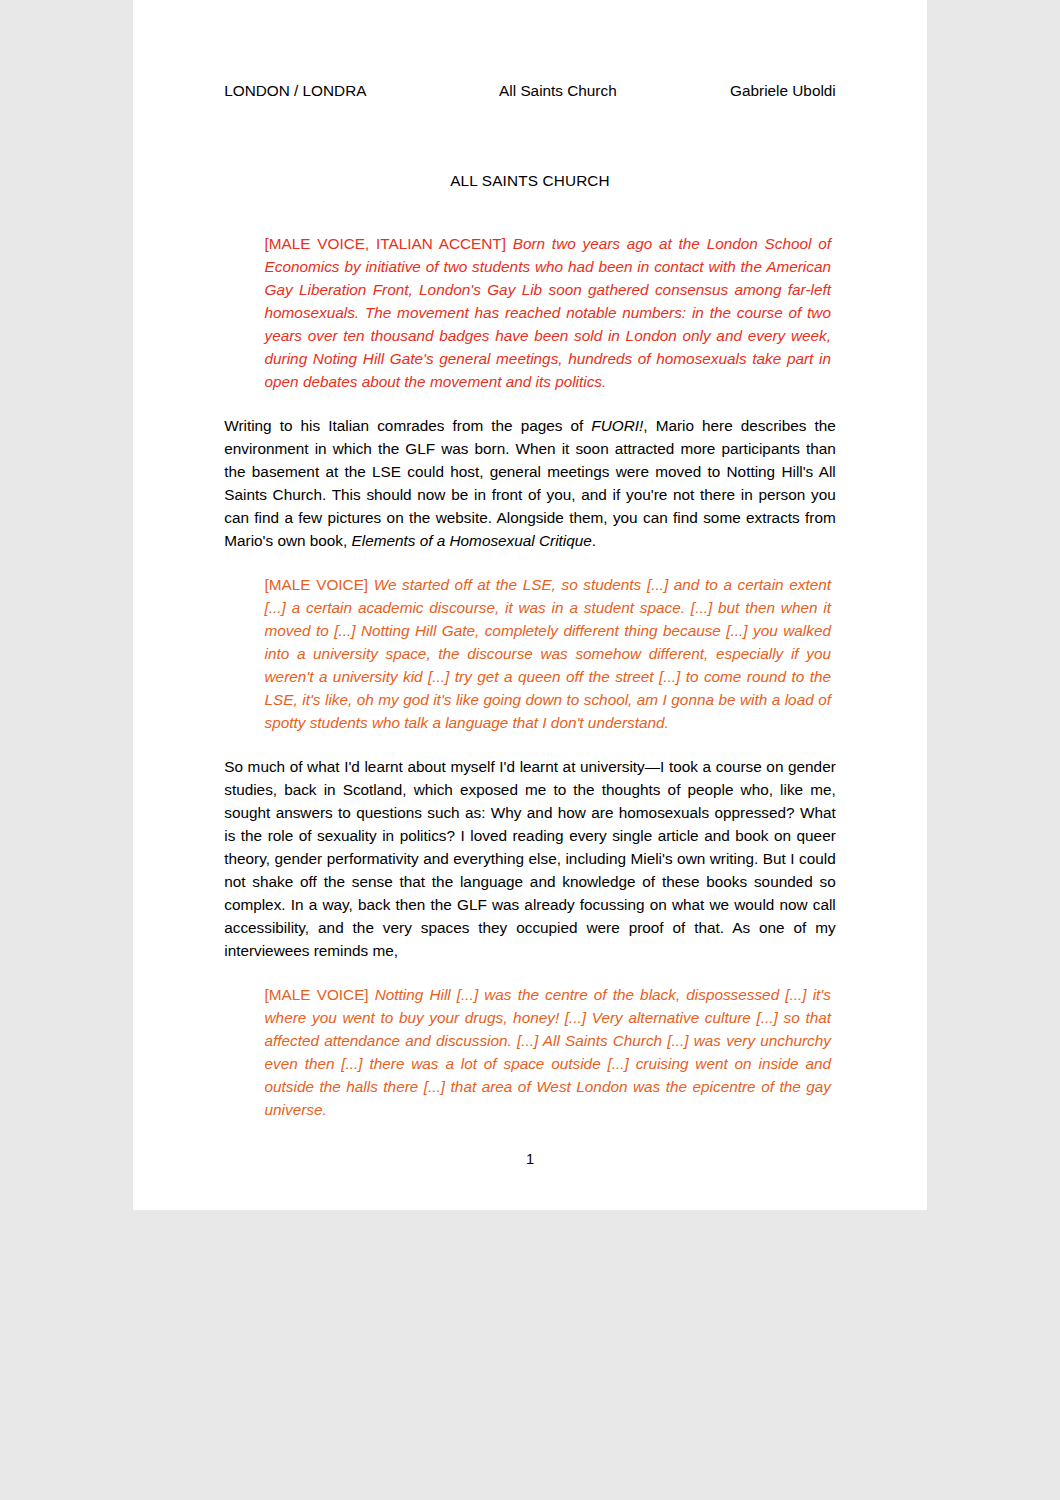LONDON / LONDRA
All Saints Church
Gabriele Uboldi
ALL SAINTS CHURCH
[MALE VOICE, ITALIAN ACCENT] Born two years ago at the London School of Economics by initiative of two students who had been in contact with the American Gay Liberation Front, London's Gay Lib soon gathered consensus among far-left homosexuals. The movement has reached notable numbers: in the course of two years over ten thousand badges have been sold in London only and every week, during Noting Hill Gate's general meetings, hundreds of homosexuals take part in open debates about the movement and its politics.
Writing to his Italian comrades from the pages of FUORI!, Mario here describes the environment in which the GLF was born. When it soon attracted more participants than the basement at the LSE could host, general meetings were moved to Notting Hill's All Saints Church. This should now be in front of you, and if you're not there in person you can find a few pictures on the website. Alongside them, you can find some extracts from Mario's own book, Elements of a Homosexual Critique.
[MALE VOICE] We started off at the LSE, so students [...] and to a certain extent [...] a certain academic discourse, it was in a student space. [...] but then when it moved to [...] Notting Hill Gate, completely different thing because [...] you walked into a university space, the discourse was somehow different, especially if you weren't a university kid [...] try get a queen off the street [...] to come round to the LSE, it's like, oh my god it's like going down to school, am I gonna be with a load of spotty students who talk a language that I don't understand.
So much of what I'd learnt about myself I'd learnt at university—I took a course on gender studies, back in Scotland, which exposed me to the thoughts of people who, like me, sought answers to questions such as: Why and how are homosexuals oppressed? What is the role of sexuality in politics? I loved reading every single article and book on queer theory, gender performativity and everything else, including Mieli's own writing. But I could not shake off the sense that the language and knowledge of these books sounded so complex. In a way, back then the GLF was already focussing on what we would now call accessibility, and the very spaces they occupied were proof of that. As one of my interviewees reminds me,
[MALE VOICE] Notting Hill [...] was the centre of the black, dispossessed [...] it's where you went to buy your drugs, honey! [...] Very alternative culture [...] so that affected attendance and discussion. [...] All Saints Church [...] was very unchurchy even then [...] there was a lot of space outside [...] cruising went on inside and outside the halls there [...] that area of West London was the epicentre of the gay universe.
1